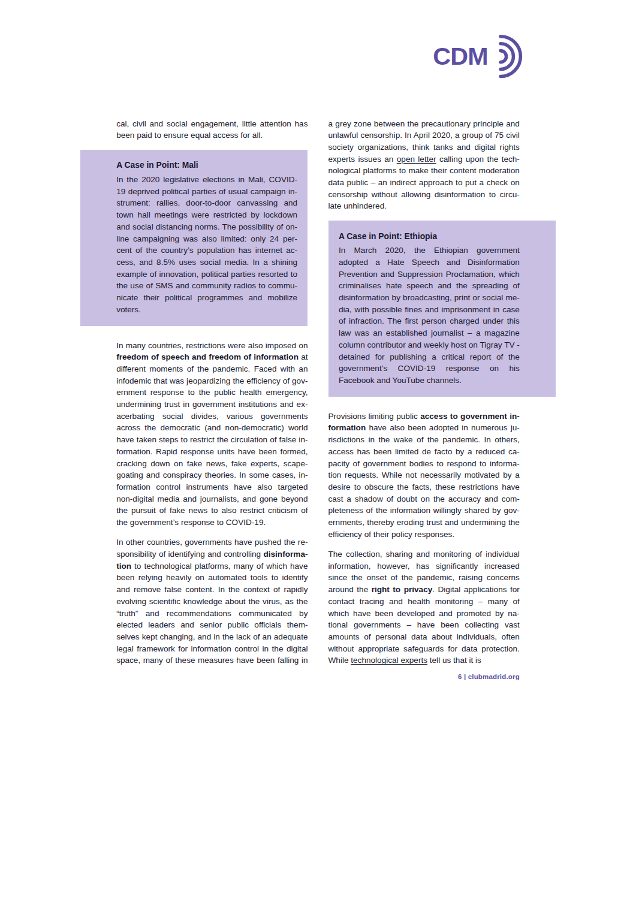CDM
cal, civil and social engagement, little attention has been paid to ensure equal access for all.
A Case in Point: Mali
In the 2020 legislative elections in Mali, COVID-19 deprived political parties of usual campaign instrument: rallies, door-to-door canvassing and town hall meetings were restricted by lockdown and social distancing norms. The possibility of online campaigning was also limited: only 24 percent of the country’s population has internet access, and 8.5% uses social media. In a shining example of innovation, political parties resorted to the use of SMS and community radios to communicate their political programmes and mobilize voters.
In many countries, restrictions were also imposed on freedom of speech and freedom of information at different moments of the pandemic. Faced with an infodemic that was jeopardizing the efficiency of government response to the public health emergency, undermining trust in government institutions and exacerbating social divides, various governments across the democratic (and non-democratic) world have taken steps to restrict the circulation of false information. Rapid response units have been formed, cracking down on fake news, fake experts, scapegoating and conspiracy theories. In some cases, information control instruments have also targeted non-digital media and journalists, and gone beyond the pursuit of fake news to also restrict criticism of the government’s response to COVID-19.
In other countries, governments have pushed the responsibility of identifying and controlling disinformation to technological platforms, many of which have been relying heavily on automated tools to identify and remove false content. In the context of rapidly evolving scientific knowledge about the virus, as the “truth” and recommendations communicated by elected leaders and senior public officials themselves kept changing, and in the lack of an adequate legal framework for information control in the digital space, many of these measures have been falling in a grey zone between the precautionary principle and unlawful censorship. In April 2020, a group of 75 civil society organizations, think tanks and digital rights experts issues an open letter calling upon the technological platforms to make their content moderation data public – an indirect approach to put a check on censorship without allowing disinformation to circulate unhindered.
A Case in Point: Ethiopia
In March 2020, the Ethiopian government adopted a Hate Speech and Disinformation Prevention and Suppression Proclamation, which criminalises hate speech and the spreading of disinformation by broadcasting, print or social media, with possible fines and imprisonment in case of infraction. The first person charged under this law was an established journalist – a magazine column contributor and weekly host on Tigray TV - detained for publishing a critical report of the government’s COVID-19 response on his Facebook and YouTube channels.
Provisions limiting public access to government information have also been adopted in numerous jurisdictions in the wake of the pandemic. In others, access has been limited de facto by a reduced capacity of government bodies to respond to information requests. While not necessarily motivated by a desire to obscure the facts, these restrictions have cast a shadow of doubt on the accuracy and completeness of the information willingly shared by governments, thereby eroding trust and undermining the efficiency of their policy responses.
The collection, sharing and monitoring of individual information, however, has significantly increased since the onset of the pandemic, raising concerns around the right to privacy. Digital applications for contact tracing and health monitoring – many of which have been developed and promoted by national governments – have been collecting vast amounts of personal data about individuals, often without appropriate safeguards for data protection. While technological experts tell us that it is
6 | clubmadrid.org